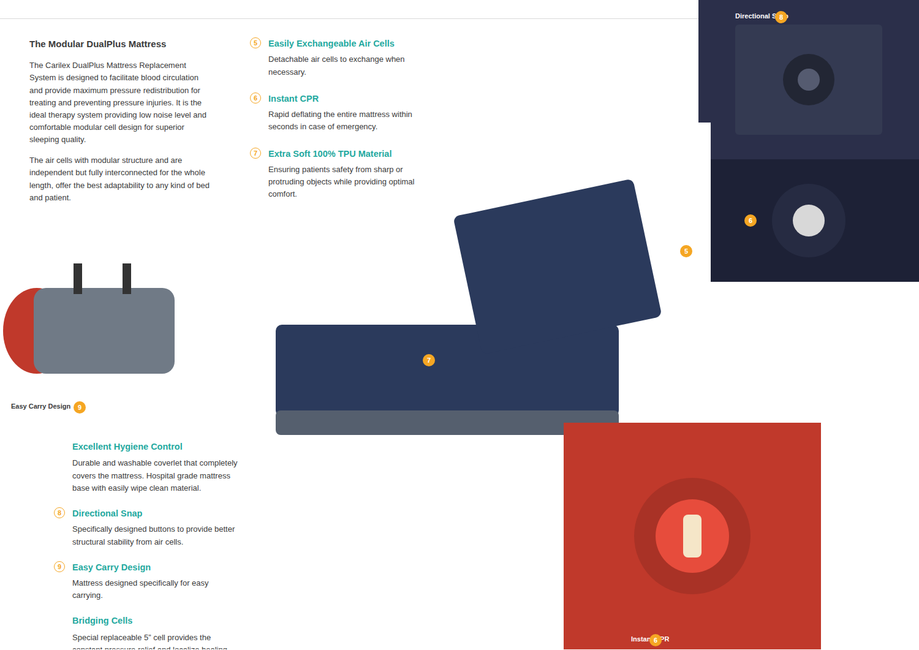Directional Snap
8
Easy Carry Design
9
Instant CPR
6
5
6
7
The Modular DualPlus Mattress
The Carilex DualPlus Mattress Replacement System is designed to facilitate blood circulation and provide maximum pressure redistribution for treating and preventing pressure injuries. It is the ideal therapy system providing low noise level and comfortable modular cell design for superior sleeping quality.
The air cells with modular structure and are independent but fully interconnected for the whole length, offer the best adaptability to any kind of bed and patient.
5
Easily Exchangeable Air Cells
Detachable air cells to exchange when necessary.
6
Instant CPR
Rapid deflating the entire mattress within seconds in case of emergency.
7
Extra Soft 100% TPU Material
Ensuring patients safety from sharp or protruding objects while providing optimal comfort.
Excellent Hygiene Control
Durable and washable coverlet that completely covers the mattress. Hospital grade mattress base with easily wipe clean material.
8
Directional Snap
Specifically designed buttons to provide better structural stability from air cells.
9
Easy Carry Design
Mattress designed specifically for easy carrying.
Bridging Cells
Special replaceable 5” cell provides the constant pressure relief and localize healing.